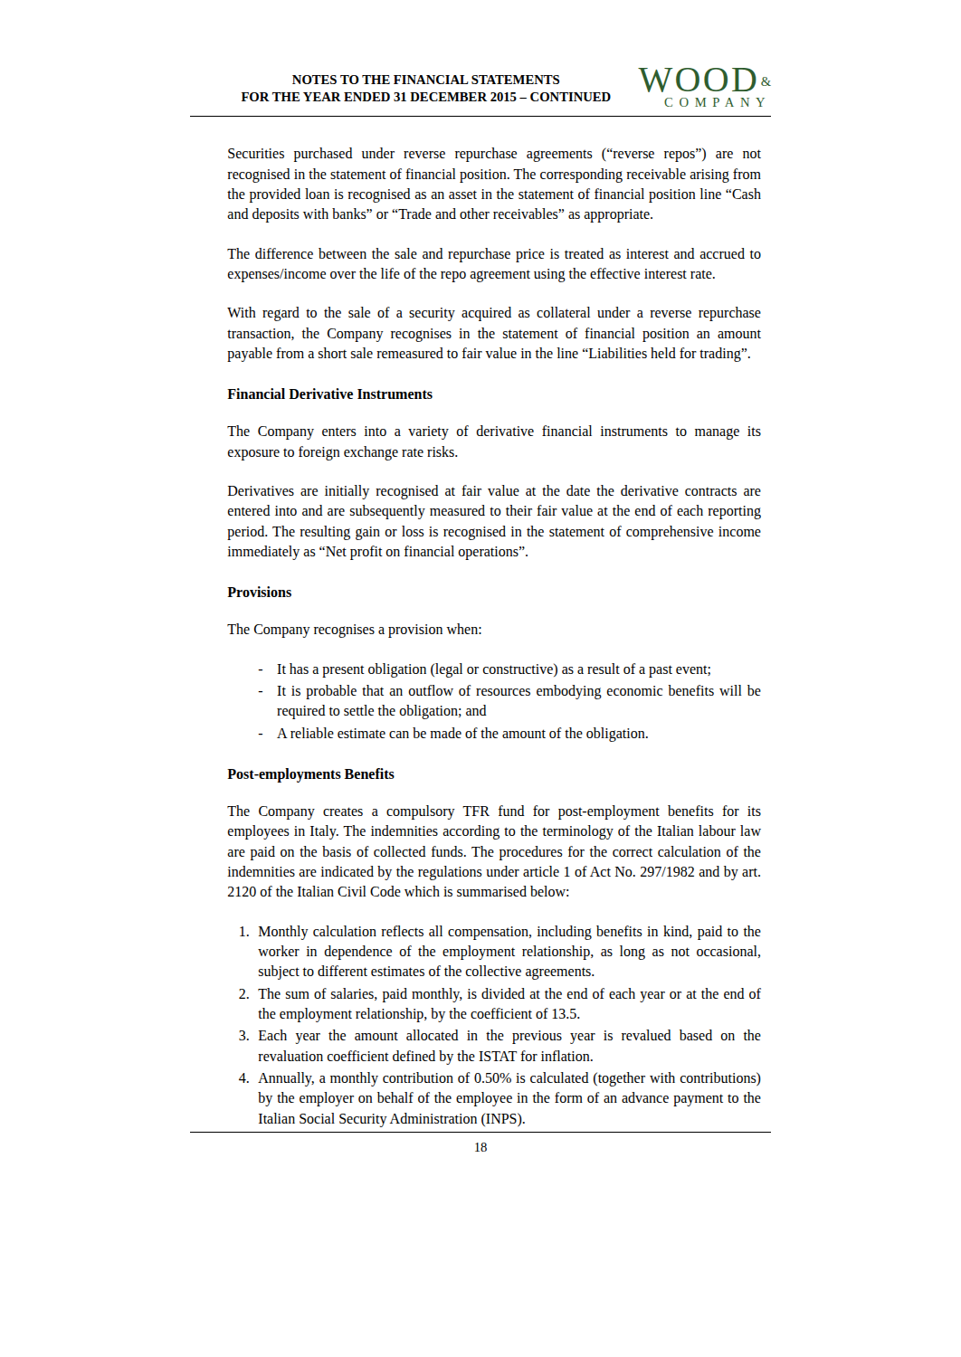NOTES TO THE FINANCIAL STATEMENTS
FOR THE YEAR ENDED 31 DECEMBER 2015 – CONTINUED
WOOD& COMPANY
Securities purchased under reverse repurchase agreements (“reverse repos”) are not recognised in the statement of financial position. The corresponding receivable arising from the provided loan is recognised as an asset in the statement of financial position line “Cash and deposits with banks” or “Trade and other receivables” as appropriate.
The difference between the sale and repurchase price is treated as interest and accrued to expenses/income over the life of the repo agreement using the effective interest rate.
With regard to the sale of a security acquired as collateral under a reverse repurchase transaction, the Company recognises in the statement of financial position an amount payable from a short sale remeasured to fair value in the line “Liabilities held for trading”.
Financial Derivative Instruments
The Company enters into a variety of derivative financial instruments to manage its exposure to foreign exchange rate risks.
Derivatives are initially recognised at fair value at the date the derivative contracts are entered into and are subsequently measured to their fair value at the end of each reporting period. The resulting gain or loss is recognised in the statement of comprehensive income immediately as “Net profit on financial operations”.
Provisions
The Company recognises a provision when:
It has a present obligation (legal or constructive) as a result of a past event;
It is probable that an outflow of resources embodying economic benefits will be required to settle the obligation; and
A reliable estimate can be made of the amount of the obligation.
Post-employments Benefits
The Company creates a compulsory TFR fund for post-employment benefits for its employees in Italy. The indemnities according to the terminology of the Italian labour law are paid on the basis of collected funds. The procedures for the correct calculation of the indemnities are indicated by the regulations under article 1 of Act No. 297/1982 and by art. 2120 of the Italian Civil Code which is summarised below:
Monthly calculation reflects all compensation, including benefits in kind, paid to the worker in dependence of the employment relationship, as long as not occasional, subject to different estimates of the collective agreements.
The sum of salaries, paid monthly, is divided at the end of each year or at the end of the employment relationship, by the coefficient of 13.5.
Each year the amount allocated in the previous year is revalued based on the revaluation coefficient defined by the ISTAT for inflation.
Annually, a monthly contribution of 0.50% is calculated (together with contributions) by the employer on behalf of the employee in the form of an advance payment to the Italian Social Security Administration (INPS).
18